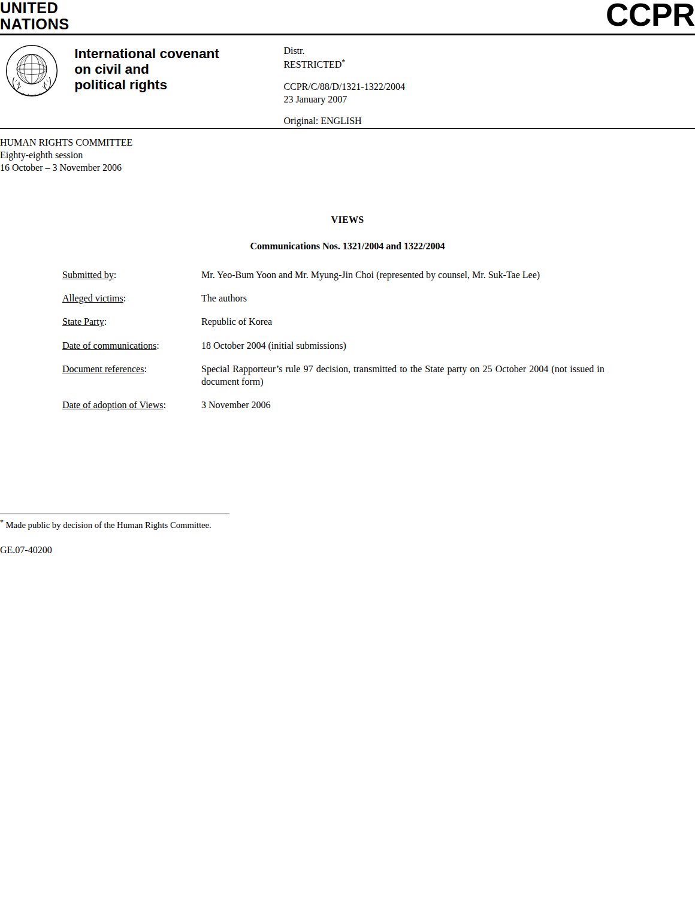UNITED
NATIONS
CCPR
International covenant
on civil and
political rights
Distr.
RESTRICTED*
CCPR/C/88/D/1321-1322/2004
23 January 2007
Original: ENGLISH
HUMAN RIGHTS COMMITTEE
Eighty-eighth session
16 October – 3 November 2006
VIEWS
Communications Nos. 1321/2004 and 1322/2004
| Submitted by : | Mr. Yeo-Bum Yoon and Mr. Myung-Jin Choi (represented by counsel, Mr. Suk-Tae Lee) |
| Alleged victims : | The authors |
| State Party : | Republic of Korea |
| Date of communications : | 18 October 2004 (initial submissions) |
| Document references : | Special Rapporteur’s rule 97 decision, transmitted to the State party on 25 October 2004 (not issued in document form) |
| Date of adoption of Views : | 3 November 2006 |
* Made public by decision of the Human Rights Committee.
GE.07-40200